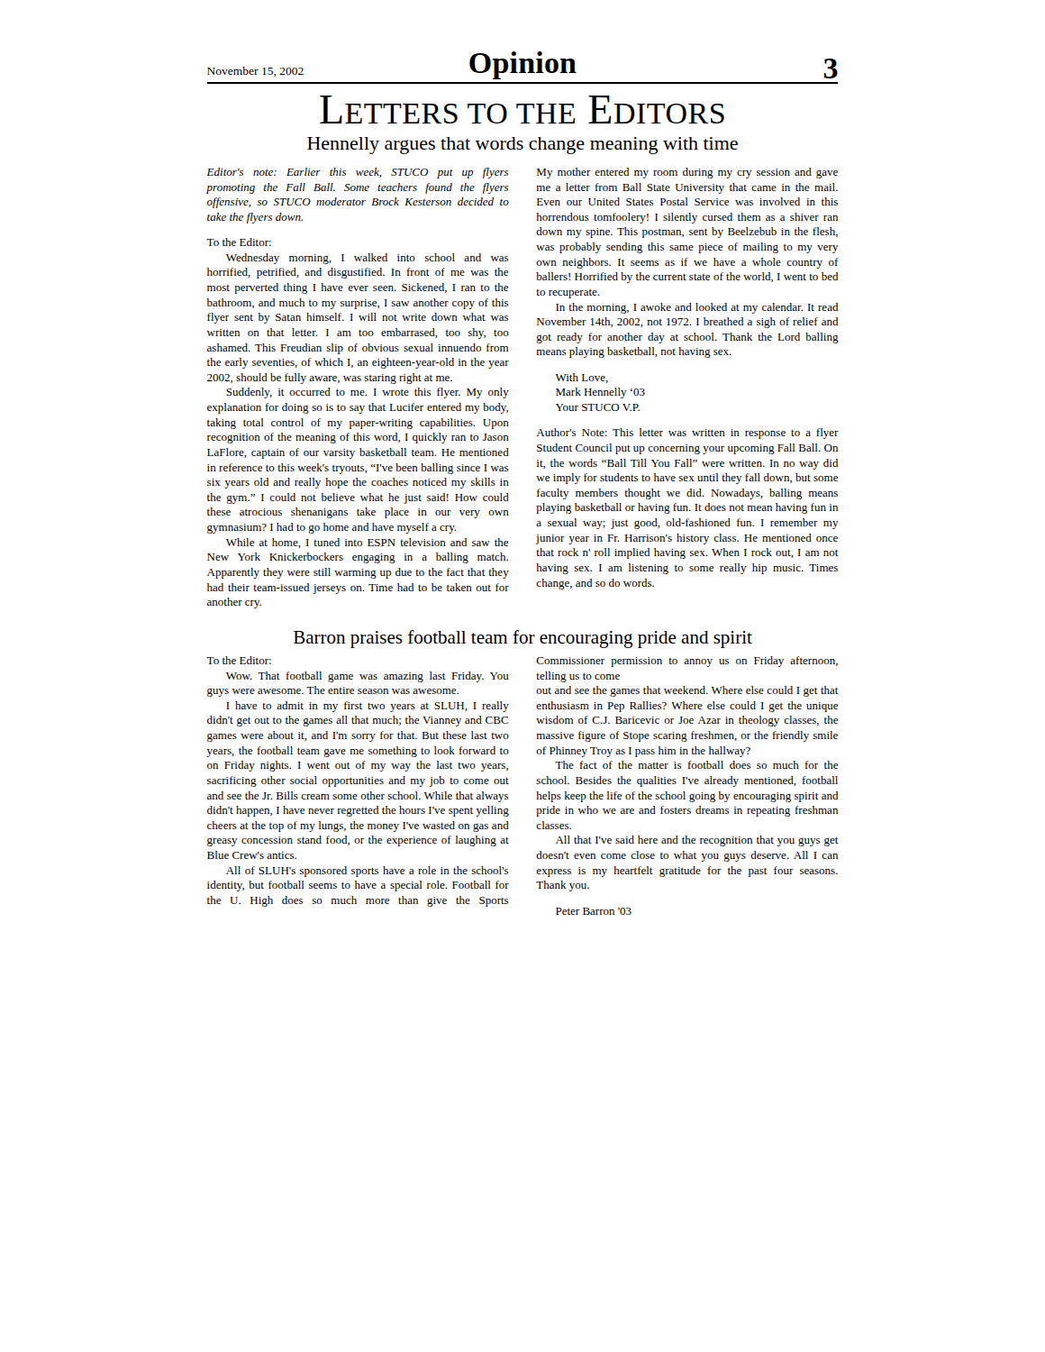November 15, 2002
Opinion
3
LETTERS TO THE EDITORS
Hennelly argues that words change meaning with time
Editor's note: Earlier this week, STUCO put up flyers promoting the Fall Ball. Some teachers found the flyers offensive, so STUCO moderator Brock Kesterson decided to take the flyers down.
To the Editor:
Wednesday morning, I walked into school and was horrified, petrified, and disgustified. In front of me was the most perverted thing I have ever seen. Sickened, I ran to the bathroom, and much to my surprise, I saw another copy of this flyer sent by Satan himself. I will not write down what was written on that letter. I am too embarrased, too shy, too ashamed. This Freudian slip of obvious sexual innuendo from the early seventies, of which I, an eighteen-year-old in the year 2002, should be fully aware, was staring right at me.
Suddenly, it occurred to me. I wrote this flyer. My only explanation for doing so is to say that Lucifer entered my body, taking total control of my paper-writing capabilities. Upon recognition of the meaning of this word, I quickly ran to Jason LaFlore, captain of our varsity basketball team. He mentioned in reference to this week's tryouts, “I've been balling since I was six years old and really hope the coaches noticed my skills in the gym.” I could not believe what he just said! How could these atrocious shenanigans take place in our very own gymnasium? I had to go home and have myself a cry.
While at home, I tuned into ESPN television and saw the New York Knickerbockers engaging in a balling match. Apparently they were still warming up due to the fact that they had their team-issued jerseys on. Time had to be taken out for another cry.
My mother entered my room during my cry session and gave me a letter from Ball State University that came in the mail. Even our United States Postal Service was involved in this horrendous tomfoolery! I silently cursed them as a shiver ran down my spine. This postman, sent by Beelzebub in the flesh, was probably sending this same piece of mailing to my very own neighbors. It seems as if we have a whole country of ballers! Horrified by the current state of the world, I went to bed to recuperate.
In the morning, I awoke and looked at my calendar. It read November 14th, 2002, not 1972. I breathed a sigh of relief and got ready for another day at school. Thank the Lord balling means playing basketball, not having sex.
With Love,
Mark Hennelly ‘03
Your STUCO V.P.
Author's Note: This letter was written in response to a flyer Student Council put up concerning your upcoming Fall Ball. On it, the words “Ball Till You Fall” were written. In no way did we imply for students to have sex until they fall down, but some faculty members thought we did. Nowadays, balling means playing basketball or having fun. It does not mean having fun in a sexual way; just good, old-fashioned fun. I remember my junior year in Fr. Harrison's history class. He mentioned once that rock n' roll implied having sex. When I rock out, I am not having sex. I am listening to some really hip music. Times change, and so do words.
Barron praises football team for encouraging pride and spirit
To the Editor:
Wow. That football game was amazing last Friday. You guys were awesome. The entire season was awesome.
I have to admit in my first two years at SLUH, I really didn't get out to the games all that much; the Vianney and CBC games were about it, and I'm sorry for that. But these last two years, the football team gave me something to look forward to on Friday nights. I went out of my way the last two years, sacrificing other social opportunities and my job to come out and see the Jr. Bills cream some other school. While that always didn't happen, I have never regretted the hours I've spent yelling cheers at the top of my lungs, the money I've wasted on gas and greasy concession stand food, or the experience of laughing at Blue Crew's antics.
All of SLUH's sponsored sports have a role in the school's identity, but football seems to have a special role. Football for the U. High does so much more than give the Sports Commissioner permission to annoy us on Friday afternoon, telling us to come
out and see the games that weekend. Where else could I get that enthusiasm in Pep Rallies? Where else could I get the unique wisdom of C.J. Baricevic or Joe Azar in theology classes, the massive figure of Stope scaring freshmen, or the friendly smile of Phinney Troy as I pass him in the hallway?
The fact of the matter is football does so much for the school. Besides the qualities I've already mentioned, football helps keep the life of the school going by encouraging spirit and pride in who we are and fosters dreams in repeating freshman classes.
All that I've said here and the recognition that you guys get doesn't even come close to what you guys deserve. All I can express is my heartfelt gratitude for the past four seasons. Thank you.
Peter Barron '03